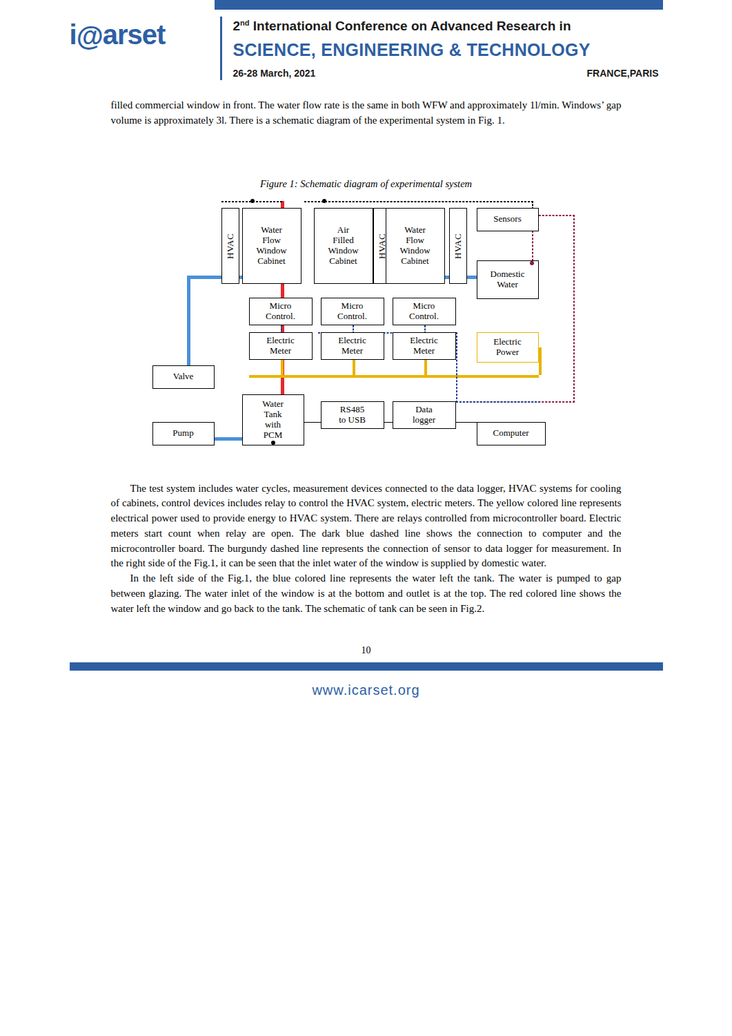i@arset
2nd International Conference on Advanced Research in
SCIENCE, ENGINEERING & TECHNOLOGY
26-28 March, 2021 FRANCE,PARIS
filled commercial window in front. The water flow rate is the same in both WFW and approximately 1l/min. Windows’ gap volume is approximately 3l. There is a schematic diagram of the experimental system in Fig. 1.
Figure 1: Schematic diagram of experimental system
HVAC
HVAC
HVAC
Water
Flow
Window
Cabinet
Air
Filled
Window
Cabinet
Water
Flow
Window
Cabinet
Sensors
Domestic
Water
Micro
Control.
Micro
Control.
Micro
Control.
Electric
Meter
Electric
Meter
Electric
Meter
Electric
Power
Valve
Pump
Water
Tank
with
PCM
RS485
to USB
Data
logger
Computer
The test system includes water cycles, measurement devices connected to the data logger, HVAC systems for cooling of cabinets, control devices includes relay to control the HVAC system, electric meters. The yellow colored line represents electrical power used to provide energy to HVAC system. There are relays controlled from microcontroller board. Electric meters start count when relay are open. The dark blue dashed line shows the connection to computer and the microcontroller board. The burgundy dashed line represents the connection of sensor to data logger for measurement. In the right side of the Fig.1, it can be seen that the inlet water of the window is supplied by domestic water.
In the left side of the Fig.1, the blue colored line represents the water left the tank. The water is pumped to gap between glazing. The water inlet of the window is at the bottom and outlet is at the top. The red colored line shows the water left the window and go back to the tank. The schematic of tank can be seen in Fig.2.
10
www.icarset.org